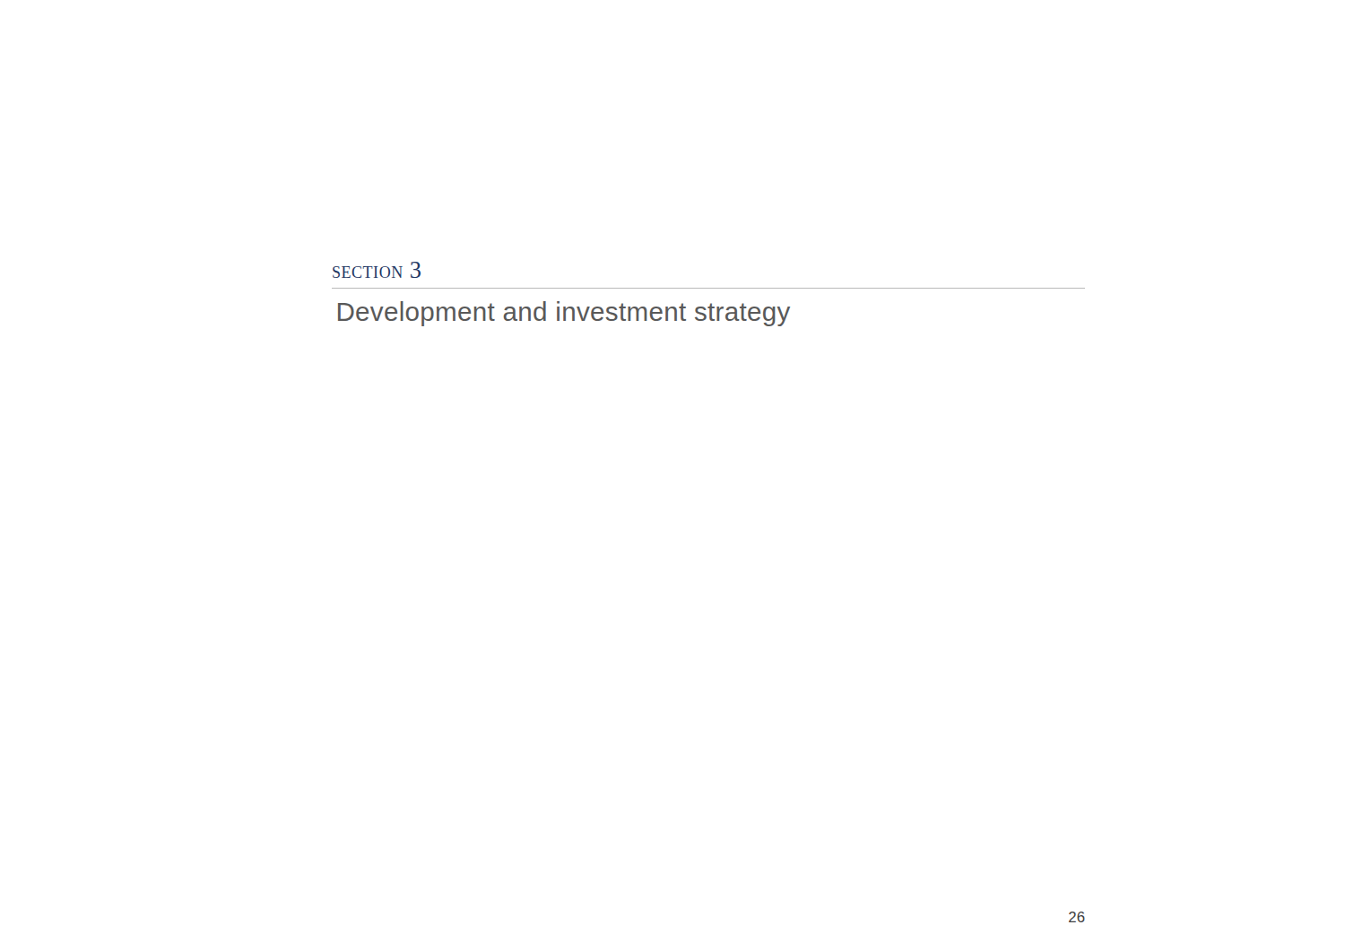Section 3
Development and investment strategy
26